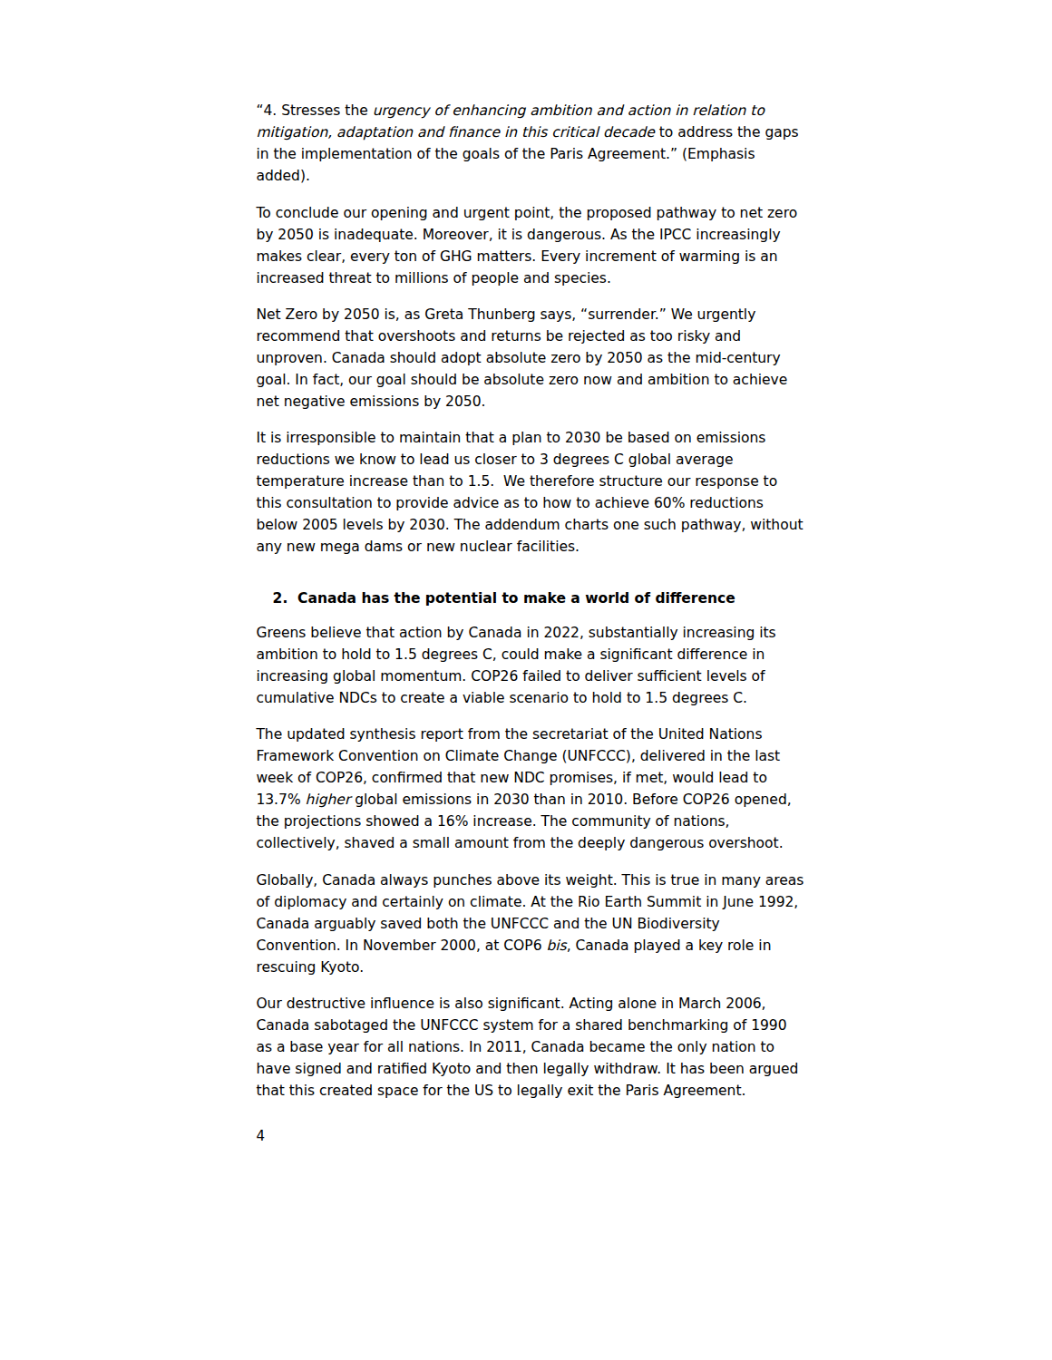“4. Stresses the urgency of enhancing ambition and action in relation to mitigation, adaptation and finance in this critical decade to address the gaps in the implementation of the goals of the Paris Agreement.” (Emphasis added).
To conclude our opening and urgent point, the proposed pathway to net zero by 2050 is inadequate. Moreover, it is dangerous. As the IPCC increasingly makes clear, every ton of GHG matters. Every increment of warming is an increased threat to millions of people and species.
Net Zero by 2050 is, as Greta Thunberg says, “surrender.” We urgently recommend that overshoots and returns be rejected as too risky and unproven. Canada should adopt absolute zero by 2050 as the mid-century goal. In fact, our goal should be absolute zero now and ambition to achieve net negative emissions by 2050.
It is irresponsible to maintain that a plan to 2030 be based on emissions reductions we know to lead us closer to 3 degrees C global average temperature increase than to 1.5. We therefore structure our response to this consultation to provide advice as to how to achieve 60% reductions below 2005 levels by 2030. The addendum charts one such pathway, without any new mega dams or new nuclear facilities.
Canada has the potential to make a world of difference
Greens believe that action by Canada in 2022, substantially increasing its ambition to hold to 1.5 degrees C, could make a significant difference in increasing global momentum. COP26 failed to deliver sufficient levels of cumulative NDCs to create a viable scenario to hold to 1.5 degrees C.
The updated synthesis report from the secretariat of the United Nations Framework Convention on Climate Change (UNFCCC), delivered in the last week of COP26, confirmed that new NDC promises, if met, would lead to 13.7% higher global emissions in 2030 than in 2010. Before COP26 opened, the projections showed a 16% increase. The community of nations, collectively, shaved a small amount from the deeply dangerous overshoot.
Globally, Canada always punches above its weight. This is true in many areas of diplomacy and certainly on climate. At the Rio Earth Summit in June 1992, Canada arguably saved both the UNFCCC and the UN Biodiversity Convention. In November 2000, at COP6 bis, Canada played a key role in rescuing Kyoto.
Our destructive influence is also significant. Acting alone in March 2006, Canada sabotaged the UNFCCC system for a shared benchmarking of 1990 as a base year for all nations. In 2011, Canada became the only nation to have signed and ratified Kyoto and then legally withdraw. It has been argued that this created space for the US to legally exit the Paris Agreement.
4